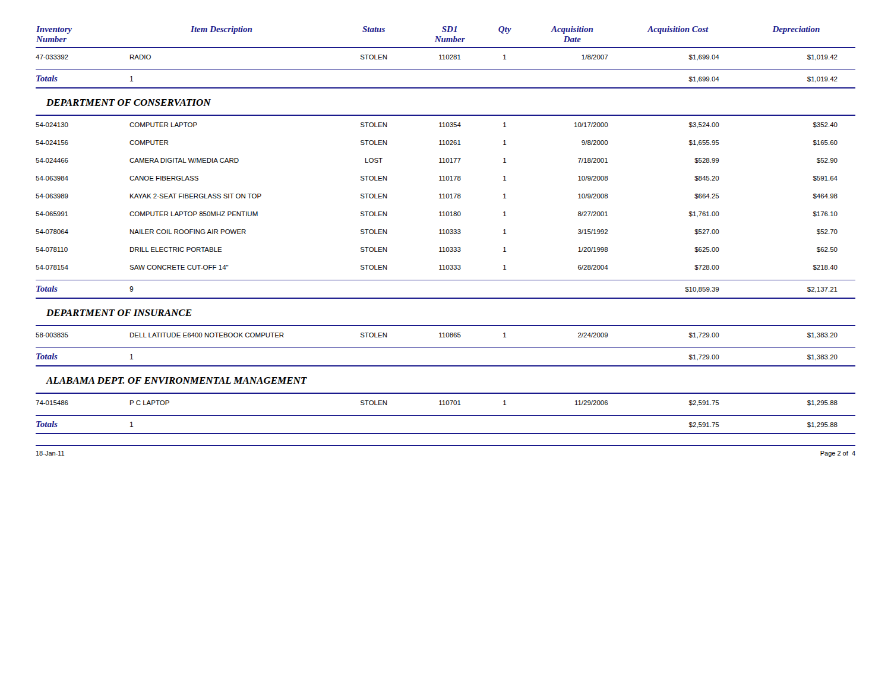| Inventory Number | Item Description | Status | SD1 Number | Qty | Acquisition Date | Acquisition Cost | Depreciation |
| --- | --- | --- | --- | --- | --- | --- | --- |
| 47-033392 | RADIO | STOLEN | 110281 | 1 | 1/8/2007 | $1,699.04 | $1,019.42 |
| Totals | 1 | | | | | $1,699.04 | $1,019.42 |
| DEPARTMENT OF CONSERVATION |
| 54-024130 | COMPUTER LAPTOP | STOLEN | 110354 | 1 | 10/17/2000 | $3,524.00 | $352.40 |
| 54-024156 | COMPUTER | STOLEN | 110261 | 1 | 9/8/2000 | $1,655.95 | $165.60 |
| 54-024466 | CAMERA DIGITAL W/MEDIA CARD | LOST | 110177 | 1 | 7/18/2001 | $528.99 | $52.90 |
| 54-063984 | CANOE FIBERGLASS | STOLEN | 110178 | 1 | 10/9/2008 | $845.20 | $591.64 |
| 54-063989 | KAYAK 2-SEAT FIBERGLASS SIT ON TOP | STOLEN | 110178 | 1 | 10/9/2008 | $664.25 | $464.98 |
| 54-065991 | COMPUTER LAPTOP 850MHZ PENTIUM | STOLEN | 110180 | 1 | 8/27/2001 | $1,761.00 | $176.10 |
| 54-078064 | NAILER COIL ROOFING AIR POWER | STOLEN | 110333 | 1 | 3/15/1992 | $527.00 | $52.70 |
| 54-078110 | DRILL ELECTRIC PORTABLE | STOLEN | 110333 | 1 | 1/20/1998 | $625.00 | $62.50 |
| 54-078154 | SAW CONCRETE CUT-OFF 14" | STOLEN | 110333 | 1 | 6/28/2004 | $728.00 | $218.40 |
| Totals | 9 | | | | | $10,859.39 | $2,137.21 |
| DEPARTMENT OF INSURANCE |
| 58-003835 | DELL LATITUDE E6400 NOTEBOOK COMPUTER | STOLEN | 110865 | 1 | 2/24/2009 | $1,729.00 | $1,383.20 |
| Totals | 1 | | | | | $1,729.00 | $1,383.20 |
| ALABAMA DEPT. OF ENVIRONMENTAL MANAGEMENT |
| 74-015486 | P C LAPTOP | STOLEN | 110701 | 1 | 11/29/2006 | $2,591.75 | $1,295.88 |
| Totals | 1 | | | | | $2,591.75 | $1,295.88 |
18-Jan-11 Page 2 of 4